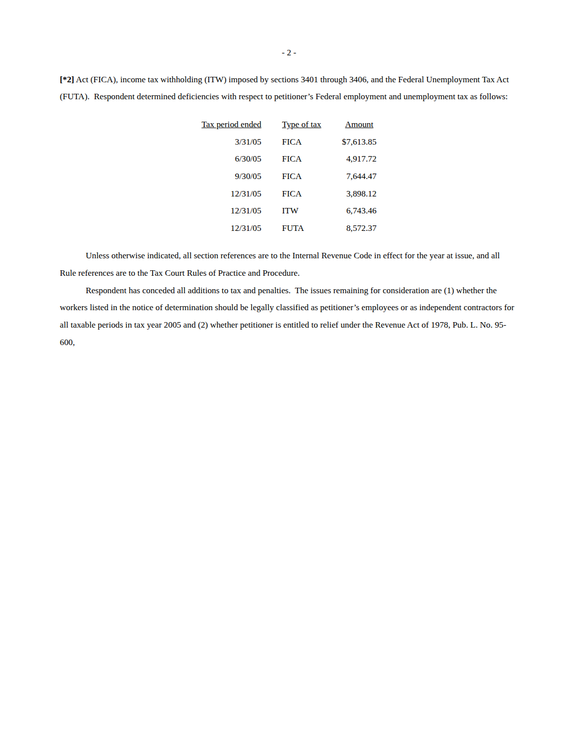- 2 -
[*2] Act (FICA), income tax withholding (ITW) imposed by sections 3401 through 3406, and the Federal Unemployment Tax Act (FUTA). Respondent determined deficiencies with respect to petitioner’s Federal employment and unemployment tax as follows:
| Tax period ended | Type of tax | Amount |
| --- | --- | --- |
| 3/31/05 | FICA | $7,613.85 |
| 6/30/05 | FICA | 4,917.72 |
| 9/30/05 | FICA | 7,644.47 |
| 12/31/05 | FICA | 3,898.12 |
| 12/31/05 | ITW | 6,743.46 |
| 12/31/05 | FUTA | 8,572.37 |
Unless otherwise indicated, all section references are to the Internal Revenue Code in effect for the year at issue, and all Rule references are to the Tax Court Rules of Practice and Procedure.
Respondent has conceded all additions to tax and penalties. The issues remaining for consideration are (1) whether the workers listed in the notice of determination should be legally classified as petitioner’s employees or as independent contractors for all taxable periods in tax year 2005 and (2) whether petitioner is entitled to relief under the Revenue Act of 1978, Pub. L. No. 95-600,